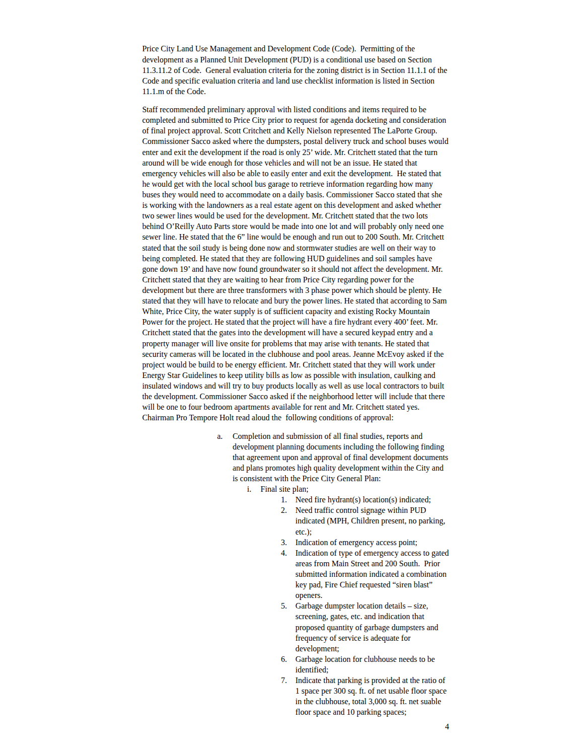Price City Land Use Management and Development Code (Code). Permitting of the development as a Planned Unit Development (PUD) is a conditional use based on Section 11.3.11.2 of Code. General evaluation criteria for the zoning district is in Section 11.1.1 of the Code and specific evaluation criteria and land use checklist information is listed in Section 11.1.m of the Code.
Staff recommended preliminary approval with listed conditions and items required to be completed and submitted to Price City prior to request for agenda docketing and consideration of final project approval. Scott Critchett and Kelly Nielson represented The LaPorte Group. Commissioner Sacco asked where the dumpsters, postal delivery truck and school buses would enter and exit the development if the road is only 25’ wide. Mr. Critchett stated that the turn around will be wide enough for those vehicles and will not be an issue. He stated that emergency vehicles will also be able to easily enter and exit the development. He stated that he would get with the local school bus garage to retrieve information regarding how many buses they would need to accommodate on a daily basis. Commissioner Sacco stated that she is working with the landowners as a real estate agent on this development and asked whether two sewer lines would be used for the development. Mr. Critchett stated that the two lots behind O’Reilly Auto Parts store would be made into one lot and will probably only need one sewer line. He stated that the 6” line would be enough and run out to 200 South. Mr. Critchett stated that the soil study is being done now and stormwater studies are well on their way to being completed. He stated that they are following HUD guidelines and soil samples have gone down 19’ and have now found groundwater so it should not affect the development. Mr. Critchett stated that they are waiting to hear from Price City regarding power for the development but there are three transformers with 3 phase power which should be plenty. He stated that they will have to relocate and bury the power lines. He stated that according to Sam White, Price City, the water supply is of sufficient capacity and existing Rocky Mountain Power for the project. He stated that the project will have a fire hydrant every 400’ feet. Mr. Critchett stated that the gates into the development will have a secured keypad entry and a property manager will live onsite for problems that may arise with tenants. He stated that security cameras will be located in the clubhouse and pool areas. Jeanne McEvoy asked if the project would be build to be energy efficient. Mr. Critchett stated that they will work under Energy Star Guidelines to keep utility bills as low as possible with insulation, caulking and insulated windows and will try to buy products locally as well as use local contractors to built the development. Commissioner Sacco asked if the neighborhood letter will include that there will be one to four bedroom apartments available for rent and Mr. Critchett stated yes. Chairman Pro Tempore Holt read aloud the following conditions of approval:
a. Completion and submission of all final studies, reports and development planning documents including the following finding that agreement upon and approval of final development documents and plans promotes high quality development within the City and is consistent with the Price City General Plan:
i. Final site plan;
1. Need fire hydrant(s) location(s) indicated;
2. Need traffic control signage within PUD indicated (MPH, Children present, no parking, etc.);
3. Indication of emergency access point;
4. Indication of type of emergency access to gated areas from Main Street and 200 South. Prior submitted information indicated a combination key pad, Fire Chief requested “siren blast” openers.
5. Garbage dumpster location details – size, screening, gates, etc. and indication that proposed quantity of garbage dumpsters and frequency of service is adequate for development;
6. Garbage location for clubhouse needs to be identified;
7. Indicate that parking is provided at the ratio of 1 space per 300 sq. ft. of net usable floor space in the clubhouse, total 3,000 sq. ft. net suable floor space and 10 parking spaces;
4